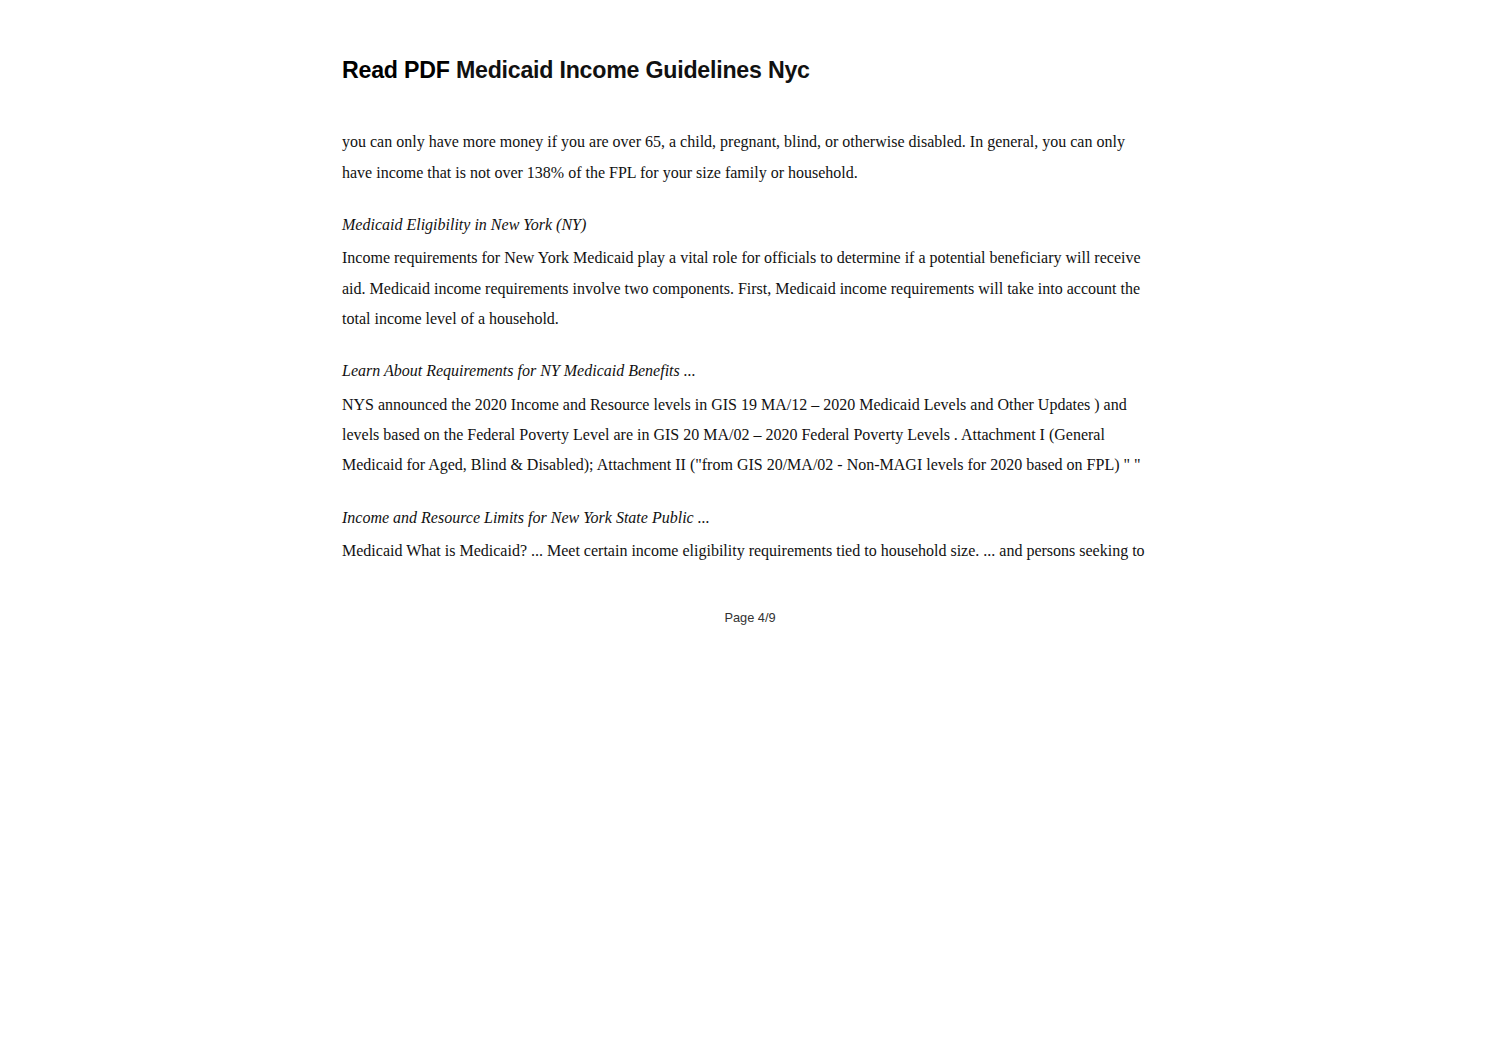Read PDF Medicaid Income Guidelines Nyc
you can only have more money if you are over 65, a child, pregnant, blind, or otherwise disabled. In general, you can only have income that is not over 138% of the FPL for your size family or household.
Medicaid Eligibility in New York (NY)
Income requirements for New York Medicaid play a vital role for officials to determine if a potential beneficiary will receive aid. Medicaid income requirements involve two components. First, Medicaid income requirements will take into account the total income level of a household.
Learn About Requirements for NY Medicaid Benefits ...
NYS announced the 2020 Income and Resource levels in GIS 19 MA/12 – 2020 Medicaid Levels and Other Updates ) and levels based on the Federal Poverty Level are in GIS 20 MA/02 – 2020 Federal Poverty Levels . Attachment I (General Medicaid for Aged, Blind & Disabled); Attachment II ("from GIS 20/MA/02 - Non-MAGI levels for 2020 based on FPL) " "
Income and Resource Limits for New York State Public ...
Medicaid What is Medicaid? ... Meet certain income eligibility requirements tied to household size. ... and persons seeking to
Page 4/9